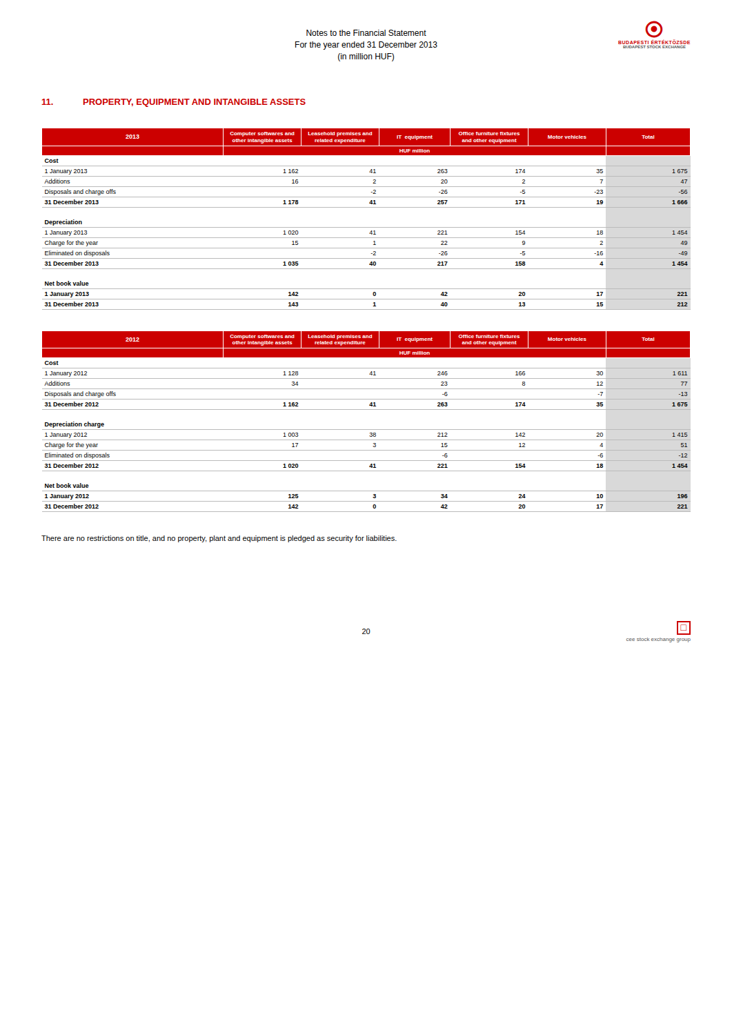Notes to the Financial Statement
For the year ended 31 December 2013
(in million HUF)
⦿
BUDAPESTI ÉRTÉKTÖZSDE
BUDAPEST STOCK EXCHANGE
11. PROPERTY, EQUIPMENT AND INTANGIBLE ASSETS
| 2013 | Computer softwares and other intangible assets | Leasehold premises and related expenditure | IT equipment | Office furniture fixtures and other equipment | Motor vehicles | Total |
| --- | --- | --- | --- | --- | --- | --- |
| | HUF million | |
| Cost | | | | | | |
| 1 January 2013 | 1 162 | 41 | 263 | 174 | 35 | 1 675 |
| Additions | 16 | 2 | 20 | 2 | 7 | 47 |
| Disposals and charge offs | | -2 | -26 | -5 | -23 | -56 |
| 31 December 2013 | 1 178 | 41 | 257 | 171 | 19 | 1 666 |
| Depreciation | | | | | | |
| 1 January 2013 | 1 020 | 41 | 221 | 154 | 18 | 1 454 |
| Charge for the year | 15 | 1 | 22 | 9 | 2 | 49 |
| Eliminated on disposals | | -2 | -26 | -5 | -16 | -49 |
| 31 December 2013 | 1 035 | 40 | 217 | 158 | 4 | 1 454 |
| Net book value | | | | | | |
| 1 January 2013 | 142 | 0 | 42 | 20 | 17 | 221 |
| 31 December 2013 | 143 | 1 | 40 | 13 | 15 | 212 |
| 2012 | Computer softwares and other intangible assets | Leasehold premises and related expenditure | IT equipment | Office furniture fixtures and other equipment | Motor vehicles | Total |
| --- | --- | --- | --- | --- | --- | --- |
| | HUF million | |
| Cost | | | | | | |
| 1 January 2012 | 1 128 | 41 | 246 | 166 | 30 | 1 611 |
| Additions | 34 | | 23 | 8 | 12 | 77 |
| Disposals and charge offs | | | -6 | | -7 | -13 |
| 31 December 2012 | 1 162 | 41 | 263 | 174 | 35 | 1 675 |
| Depreciation charge | | | | | | |
| 1 January 2012 | 1 003 | 38 | 212 | 142 | 20 | 1 415 |
| Charge for the year | 17 | 3 | 15 | 12 | 4 | 51 |
| Eliminated on disposals | | | -6 | | -6 | -12 |
| 31 December 2012 | 1 020 | 41 | 221 | 154 | 18 | 1 454 |
| Net book value | | | | | | |
| 1 January 2012 | 125 | 3 | 34 | 24 | 10 | 196 |
| 31 December 2012 | 142 | 0 | 42 | 20 | 17 | 221 |
There are no restrictions on title, and no property, plant and equipment is pledged as security for liabilities.
20
□
cee stock exchange group